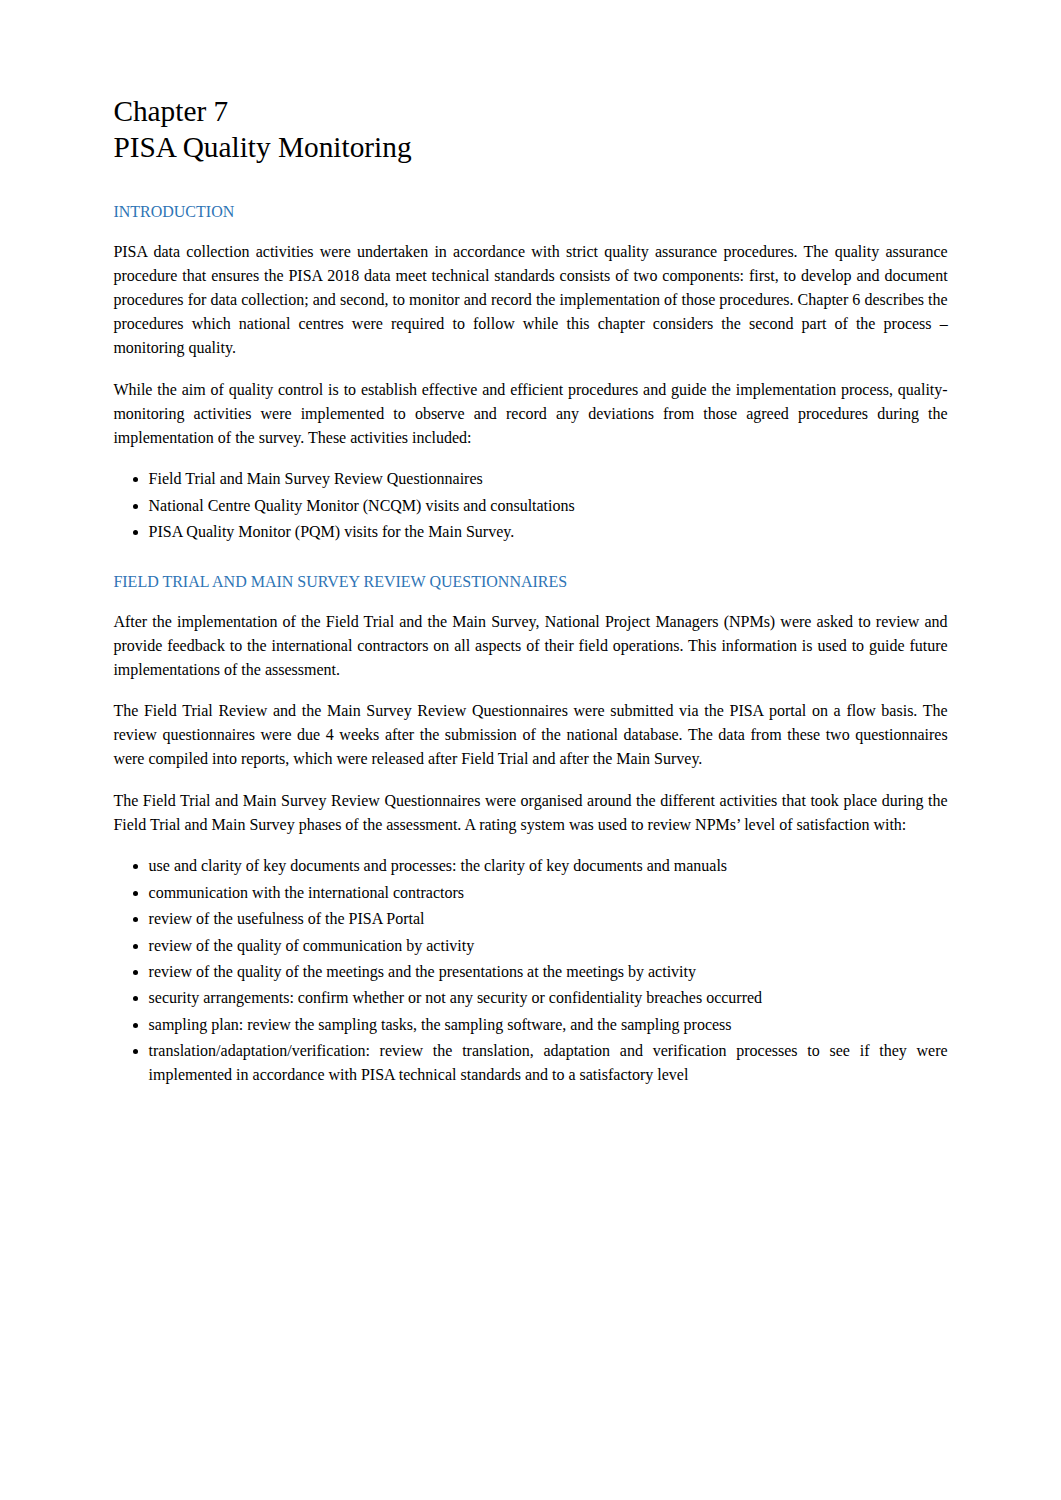Chapter 7
PISA Quality Monitoring
Introduction
PISA data collection activities were undertaken in accordance with strict quality assurance procedures. The quality assurance procedure that ensures the PISA 2018 data meet technical standards consists of two components: first, to develop and document procedures for data collection; and second, to monitor and record the implementation of those procedures. Chapter 6 describes the procedures which national centres were required to follow while this chapter considers the second part of the process – monitoring quality.
While the aim of quality control is to establish effective and efficient procedures and guide the implementation process, quality-monitoring activities were implemented to observe and record any deviations from those agreed procedures during the implementation of the survey. These activities included:
Field Trial and Main Survey Review Questionnaires
National Centre Quality Monitor (NCQM) visits and consultations
PISA Quality Monitor (PQM) visits for the Main Survey.
Field Trial and Main Survey Review Questionnaires
After the implementation of the Field Trial and the Main Survey, National Project Managers (NPMs) were asked to review and provide feedback to the international contractors on all aspects of their field operations. This information is used to guide future implementations of the assessment.
The Field Trial Review and the Main Survey Review Questionnaires were submitted via the PISA portal on a flow basis. The review questionnaires were due 4 weeks after the submission of the national database. The data from these two questionnaires were compiled into reports, which were released after Field Trial and after the Main Survey.
The Field Trial and Main Survey Review Questionnaires were organised around the different activities that took place during the Field Trial and Main Survey phases of the assessment. A rating system was used to review NPMs’ level of satisfaction with:
use and clarity of key documents and processes: the clarity of key documents and manuals
communication with the international contractors
review of the usefulness of the PISA Portal
review of the quality of communication by activity
review of the quality of the meetings and the presentations at the meetings by activity
security arrangements: confirm whether or not any security or confidentiality breaches occurred
sampling plan: review the sampling tasks, the sampling software, and the sampling process
translation/adaptation/verification: review the translation, adaptation and verification processes to see if they were implemented in accordance with PISA technical standards and to a satisfactory level